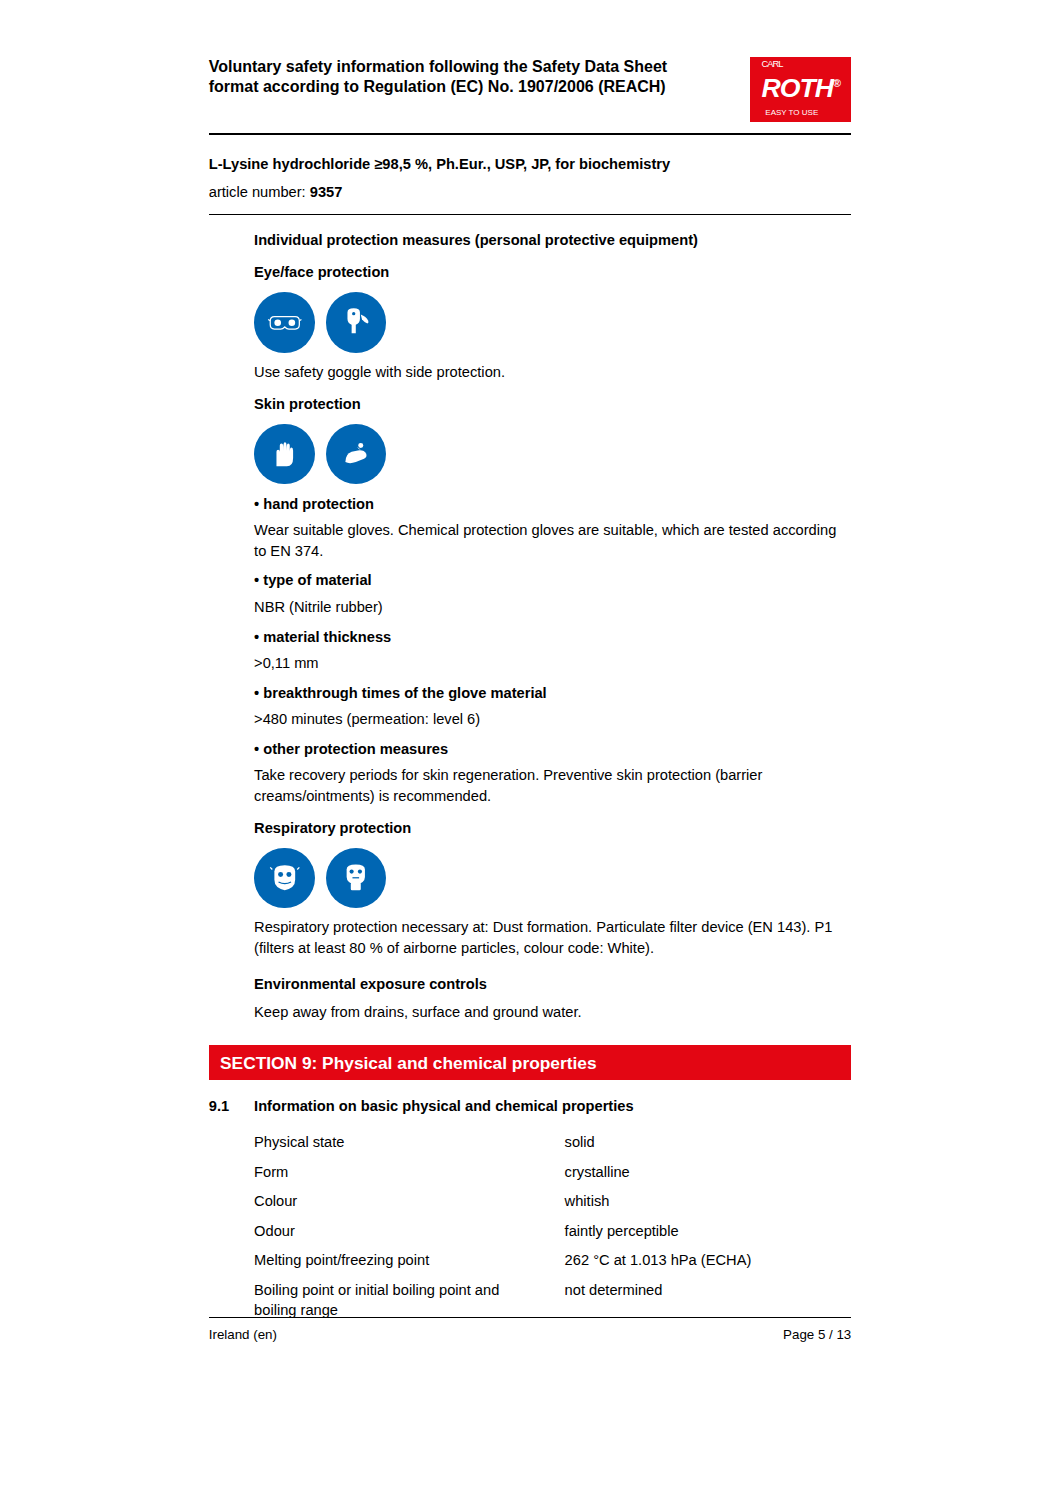Voluntary safety information following the Safety Data Sheet format according to Regulation (EC) No. 1907/2006 (REACH)
CARLROTH® EASY TO USE
L-Lysine hydrochloride ≥98,5 %, Ph.Eur., USP, JP, for biochemistry
article number: 9357
Individual protection measures (personal protective equipment)
Eye/face protection
Use safety goggle with side protection.
Skin protection
• hand protection
Wear suitable gloves. Chemical protection gloves are suitable, which are tested according to EN 374.
• type of material
NBR (Nitrile rubber)
• material thickness
>0,11 mm
• breakthrough times of the glove material
>480 minutes (permeation: level 6)
• other protection measures
Take recovery periods for skin regeneration. Preventive skin protection (barrier creams/ointments) is recommended.
Respiratory protection
Respiratory protection necessary at: Dust formation. Particulate filter device (EN 143). P1 (filters at least 80 % of airborne particles, colour code: White).
Environmental exposure controls
Keep away from drains, surface and ground water.
SECTION 9: Physical and chemical properties
9.1
Information on basic physical and chemical properties
| Physical state | solid |
| Form | crystalline |
| Colour | whitish |
| Odour | faintly perceptible |
| Melting point/freezing point | 262 °C at 1.013 hPa (ECHA) |
| Boiling point or initial boiling point and boiling range | not determined |
Ireland (en) Page 5 / 13